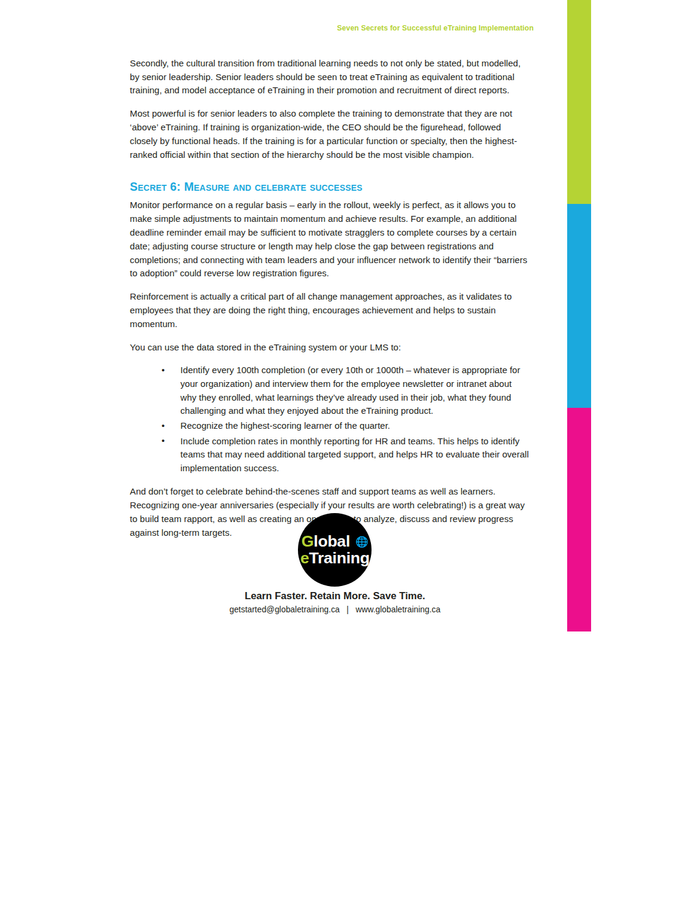Seven Secrets for Successful eTraining Implementation
Secondly, the cultural transition from traditional learning needs to not only be stated, but modelled, by senior leadership. Senior leaders should be seen to treat eTraining as equivalent to traditional training, and model acceptance of eTraining in their promotion and recruitment of direct reports.
Most powerful is for senior leaders to also complete the training to demonstrate that they are not ‘above’ eTraining. If training is organization-wide, the CEO should be the figurehead, followed closely by functional heads. If the training is for a particular function or specialty, then the highest-ranked official within that section of the hierarchy should be the most visible champion.
Secret 6: Measure and celebrate successes
Monitor performance on a regular basis – early in the rollout, weekly is perfect, as it allows you to make simple adjustments to maintain momentum and achieve results. For example, an additional deadline reminder email may be sufficient to motivate stragglers to complete courses by a certain date; adjusting course structure or length may help close the gap between registrations and completions; and connecting with team leaders and your influencer network to identify their “barriers to adoption” could reverse low registration figures.
Reinforcement is actually a critical part of all change management approaches, as it validates to employees that they are doing the right thing, encourages achievement and helps to sustain momentum.
You can use the data stored in the eTraining system or your LMS to:
Identify every 100th completion (or every 10th or 1000th – whatever is appropriate for your organization) and interview them for the employee newsletter or intranet about why they enrolled, what learnings they’ve already used in their job, what they found challenging and what they enjoyed about the eTraining product.
Recognize the highest-scoring learner of the quarter.
Include completion rates in monthly reporting for HR and teams. This helps to identify teams that may need additional targeted support, and helps HR to evaluate their overall implementation success.
And don’t forget to celebrate behind-the-scenes staff and support teams as well as learners. Recognizing one-year anniversaries (especially if your results are worth celebrating!) is a great way to build team rapport, as well as creating an opportunity to analyze, discuss and review progress against long-term targets.
Global 🌐
eTraining
Learn Faster. Retain More. Save Time.
getstarted@globaletraining.ca|www.globaletraining.ca